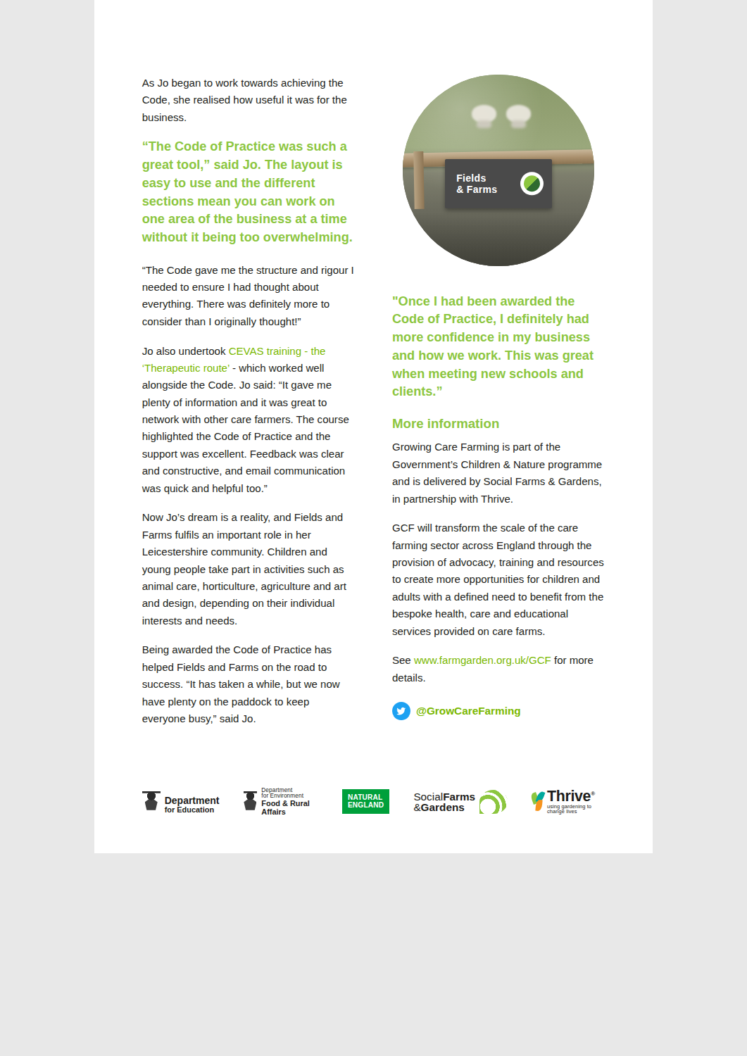As Jo began to work towards achieving the Code, she realised how useful it was for the business.
“The Code of Practice was such a great tool,” said Jo. The layout is easy to use and the different sections mean you can work on one area of the business at a time without it being too overwhelming.
“The Code gave me the structure and rigour I needed to ensure I had thought about everything. There was definitely more to consider than I originally thought!”
Jo also undertook CEVAS training - the ‘Therapeutic route’ - which worked well alongside the Code. Jo said: “It gave me plenty of information and it was great to network with other care farmers. The course highlighted the Code of Practice and the support was excellent. Feedback was clear and constructive, and email communication was quick and helpful too.”
Now Jo’s dream is a reality, and Fields and Farms fulfils an important role in her Leicestershire community. Children and young people take part in activities such as animal care, horticulture, agriculture and art and design, depending on their individual interests and needs.
Being awarded the Code of Practice has helped Fields and Farms on the road to success. “It has taken a while, but we now have plenty on the paddock to keep everyone busy,” said Jo.
Fields
& Farms
"Once I had been awarded the Code of Practice, I definitely had more confidence in my business and how we work. This was great when meeting new schools and clients.”
More information
Growing Care Farming is part of the Government’s Children & Nature programme and is delivered by Social Farms & Gardens, in partnership with Thrive.
GCF will transform the scale of the care farming sector across England through the provision of advocacy, training and resources to create more opportunities for children and adults with a defined need to benefit from the bespoke health, care and educational services provided on care farms.
See www.farmgarden.org.uk/GCF for more details.
@GrowCareFarming
Department for Education
Department for Environment Food & Rural Affairs
NATURAL
ENGLAND
SocialFarms
&Gardens
Thrive®
using gardening to change lives